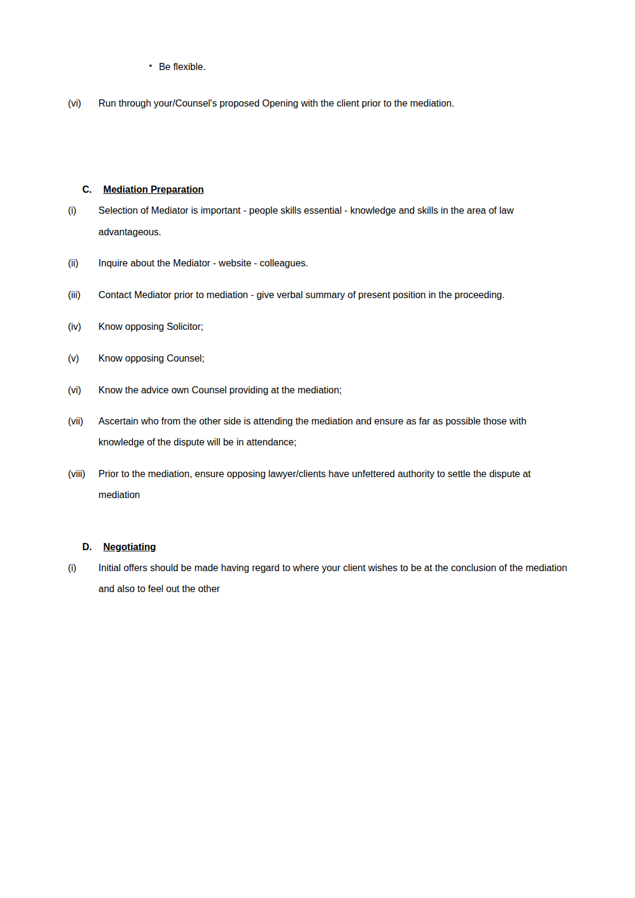Be flexible.
(vi) Run through your/Counsel's proposed Opening with the client prior to the mediation.
C. Mediation Preparation
(i) Selection of Mediator is important - people skills essential - knowledge and skills in the area of law advantageous.
(ii) Inquire about the Mediator - website - colleagues.
(iii) Contact Mediator prior to mediation - give verbal summary of present position in the proceeding.
(iv) Know opposing Solicitor;
(v) Know opposing Counsel;
(vi) Know the advice own Counsel providing at the mediation;
(vii) Ascertain who from the other side is attending the mediation and ensure as far as possible those with knowledge of the dispute will be in attendance;
(viii) Prior to the mediation, ensure opposing lawyer/clients have unfettered authority to settle the dispute at mediation
D. Negotiating
(i) Initial offers should be made having regard to where your client wishes to be at the conclusion of the mediation and also to feel out the other